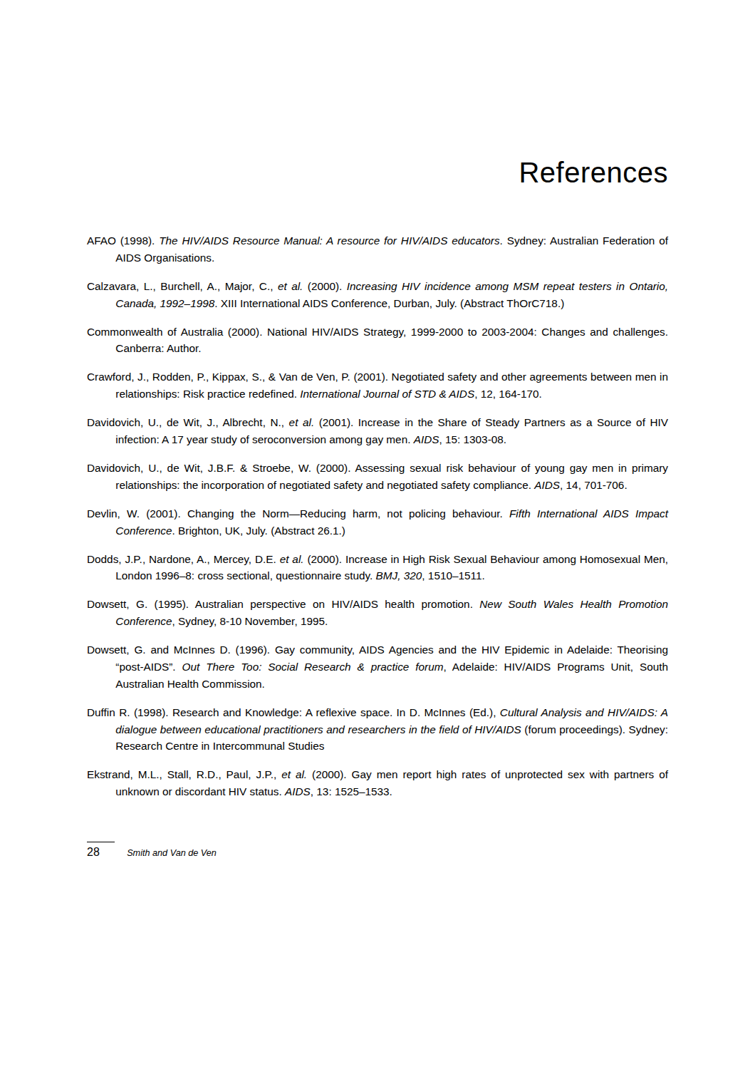References
AFAO (1998). The HIV/AIDS Resource Manual: A resource for HIV/AIDS educators. Sydney: Australian Federation of AIDS Organisations.
Calzavara, L., Burchell, A., Major, C., et al. (2000). Increasing HIV incidence among MSM repeat testers in Ontario, Canada, 1992–1998. XIII International AIDS Conference, Durban, July. (Abstract ThOrC718.)
Commonwealth of Australia (2000). National HIV/AIDS Strategy, 1999-2000 to 2003-2004: Changes and challenges. Canberra: Author.
Crawford, J., Rodden, P., Kippax, S., & Van de Ven, P. (2001). Negotiated safety and other agreements between men in relationships: Risk practice redefined. International Journal of STD & AIDS, 12, 164-170.
Davidovich, U., de Wit, J., Albrecht, N., et al. (2001). Increase in the Share of Steady Partners as a Source of HIV infection: A 17 year study of seroconversion among gay men. AIDS, 15: 1303-08.
Davidovich, U., de Wit, J.B.F. & Stroebe, W. (2000). Assessing sexual risk behaviour of young gay men in primary relationships: the incorporation of negotiated safety and negotiated safety compliance. AIDS, 14, 701-706.
Devlin, W. (2001). Changing the Norm—Reducing harm, not policing behaviour. Fifth International AIDS Impact Conference. Brighton, UK, July. (Abstract 26.1.)
Dodds, J.P., Nardone, A., Mercey, D.E. et al. (2000). Increase in High Risk Sexual Behaviour among Homosexual Men, London 1996–8: cross sectional, questionnaire study. BMJ, 320, 1510–1511.
Dowsett, G. (1995). Australian perspective on HIV/AIDS health promotion. New South Wales Health Promotion Conference, Sydney, 8-10 November, 1995.
Dowsett, G. and McInnes D. (1996). Gay community, AIDS Agencies and the HIV Epidemic in Adelaide: Theorising “post-AIDS”. Out There Too: Social Research & practice forum, Adelaide: HIV/AIDS Programs Unit, South Australian Health Commission.
Duffin R. (1998). Research and Knowledge: A reflexive space. In D. McInnes (Ed.), Cultural Analysis and HIV/AIDS: A dialogue between educational practitioners and researchers in the field of HIV/AIDS (forum proceedings). Sydney: Research Centre in Intercommunal Studies
Ekstrand, M.L., Stall, R.D., Paul, J.P., et al. (2000). Gay men report high rates of unprotected sex with partners of unknown or discordant HIV status. AIDS, 13: 1525–1533.
28 Smith and Van de Ven